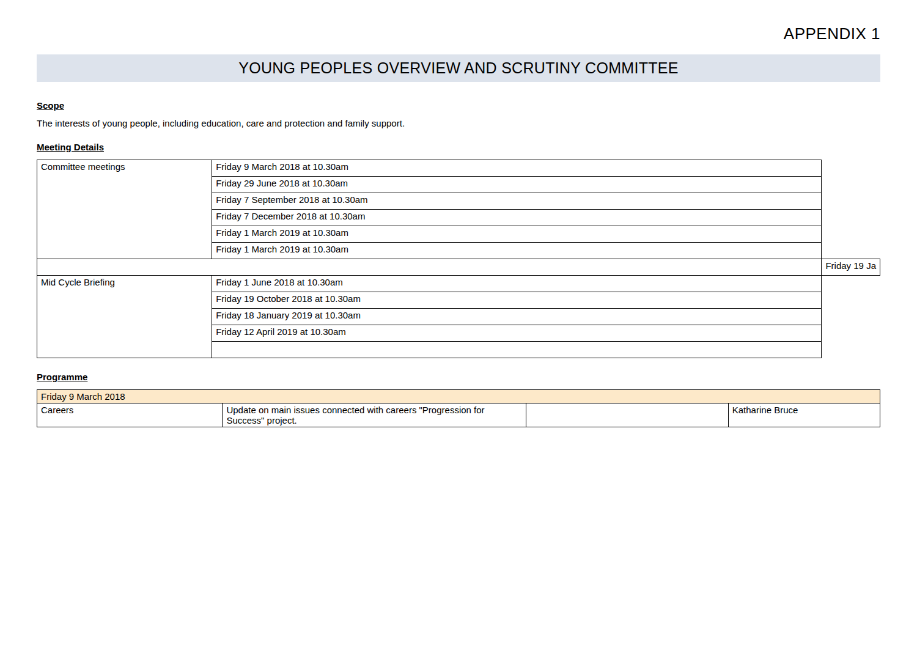APPENDIX 1
YOUNG PEOPLES OVERVIEW AND SCRUTINY COMMITTEE
Scope
The interests of young people, including education, care and protection and family support.
Meeting Details
| Committee meetings | Friday 9 March 2018 at 10.30am |
| Friday 29 June 2018 at 10.30am |
| Friday 7 September 2018 at 10.30am |
| Friday 7 December 2018 at 10.30am |
| Friday 1 March 2019 at 10.30am |
| Friday 1 March 2019 at 10.30am |
| | Friday 19 Ja |
| Mid Cycle Briefing | Friday 1 June 2018 at 10.30am |
| Friday 19 October 2018 at 10.30am |
| Friday 18 January 2019 at 10.30am |
| Friday 12 April 2019 at 10.30am |
Programme
| Friday 9 March 2018 |
| Careers | Update on main issues connected with careers "Progression for Success" project. | | Katharine Bruce |